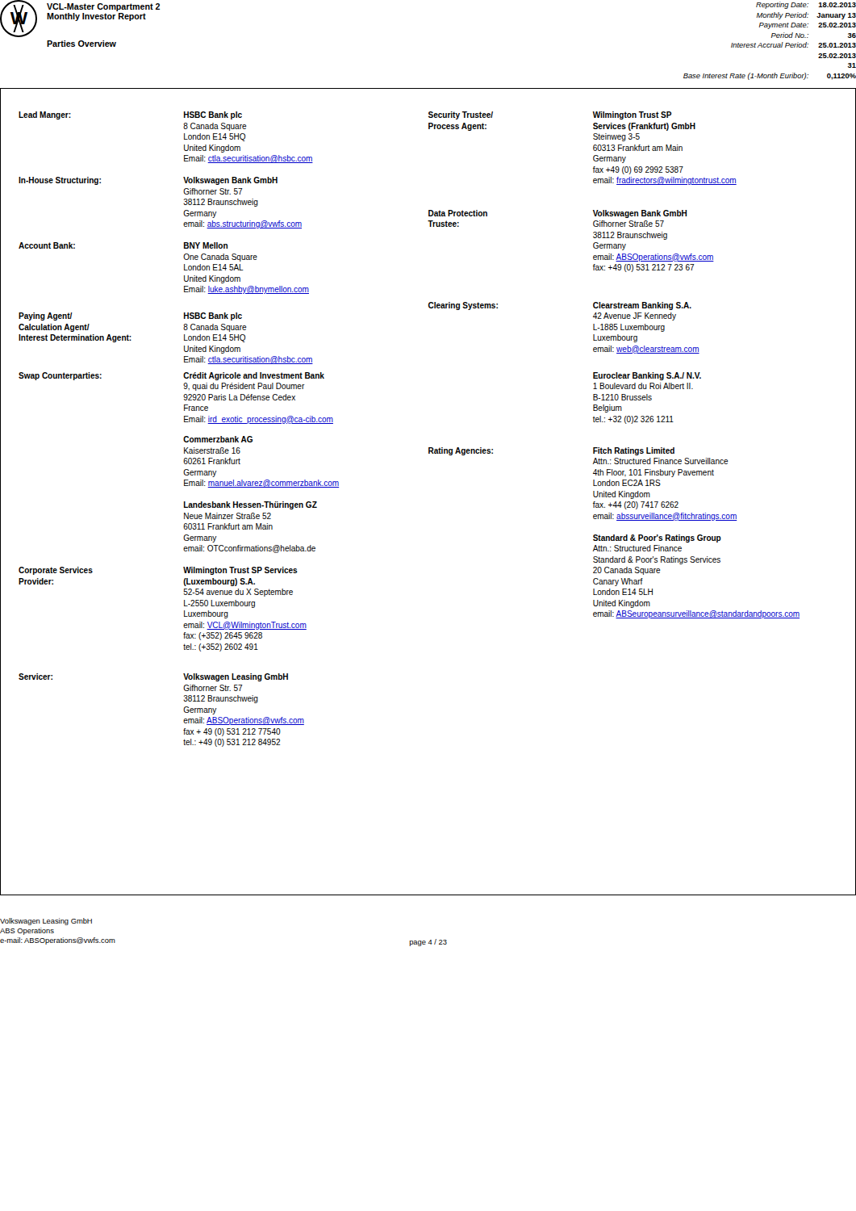W
VCL-Master Compartment 2
Monthly Investor Report
Parties Overview
| Reporting Date: | 18.02.2013 |
| Monthly Period: | January 13 |
| Payment Date: | 25.02.2013 |
| Period No.: | 36 |
| Interest Accrual Period: | 25.01.2013 |
| | 25.02.2013 |
| | 31 |
| Base Interest Rate (1-Month Euribor): | 0,1120% |
| Lead Manger: | HSBC Bank plc | Security Trustee/ | Wilmington Trust SP |
| | 8 Canada Square | Process Agent: | Services (Frankfurt) GmbH |
| | London E14 5HQ | | Steinweg 3-5 |
| | United Kingdom | | 60313 Frankfurt am Main |
| | Email: ctla.securitisation@hsbc.com | | Germany |
| | | | fax +49 (0) 69 2992 5387 |
| In-House Structuring: | Volkswagen Bank GmbH | | email: fradirectors@wilmingtontrust.com |
| | Gifhorner Str. 57 | | |
| | 38112 Braunschweig | | |
| | Germany | Data Protection | Volkswagen Bank GmbH |
| | email: abs.structuring@vwfs.com | Trustee: | Gifhorner Straße 57 |
| | | | 38112 Braunschweig |
| Account Bank: | BNY Mellon | | Germany |
| | One Canada Square | | email: ABSOperations@vwfs.com |
| | London E14 5AL | | fax: +49 (0) 531 212 7 23 67 |
| | United Kingdom | | |
| | Email: luke.ashby@bnymellon.com | | |
| | | Clearing Systems: | Clearstream Banking S.A. |
| Paying Agent/ | HSBC Bank plc | | 42 Avenue JF Kennedy |
| Calculation Agent/ | 8 Canada Square | | L-1885 Luxembourg |
| Interest Determination Agent: | London E14 5HQ | | Luxembourg |
| | United Kingdom | | email: web@clearstream.com |
| | Email: ctla.securitisation@hsbc.com | | |
| Swap Counterparties: | Crédit Agricole and Investment Bank | | Euroclear Banking S.A./ N.V. |
| | 9, quai du Président Paul Doumer | | 1 Boulevard du Roi Albert II. |
| | 92920 Paris La Défense Cedex | | B-1210 Brussels |
| | France | | Belgium |
| | Email: ird_exotic_processing@ca-cib.com | | tel.: +32 (0)2 326 1211 |
| | Commerzbank AG | | |
| | Kaiserstraße 16 | Rating Agencies: | Fitch Ratings Limited |
| | 60261 Frankfurt | | Attn.: Structured Finance Surveillance |
| | Germany | | 4th Floor, 101 Finsbury Pavement |
| | Email: manuel.alvarez@commerzbank.com | | London EC2A 1RS |
| | | | United Kingdom |
| | Landesbank Hessen-Thüringen GZ | | fax. +44 (20) 7417 6262 |
| | Neue Mainzer Straße 52 | | email: abssurveillance@fitchratings.com |
| | 60311 Frankfurt am Main | | |
| | Germany | | Standard & Poor's Ratings Group |
| | email: OTCconfirmations@helaba.de | | Attn.: Structured Finance |
| | | | Standard & Poor's Ratings Services |
| Corporate Services | Wilmington Trust SP Services | | 20 Canada Square |
| Provider: | (Luxembourg) S.A. | | Canary Wharf |
| | 52-54 avenue du X Septembre | | London E14 5LH |
| | L-2550 Luxembourg | | United Kingdom |
| | Luxembourg | | email: ABSeuropeansurveillance@standardandpoors.com |
| | email: VCL@WilmingtonTrust.com | | |
| | fax: (+352) 2645 9628 | | |
| | tel.: (+352) 2602 491 | | |
| Servicer: | Volkswagen Leasing GmbH | | |
| | Gifhorner Str. 57 | | |
| | 38112 Braunschweig | | |
| | Germany | | |
| | email: ABSOperations@vwfs.com | | |
| | fax + 49 (0) 531 212 77540 | | |
| | tel.: +49 (0) 531 212 84952 | | |
Volkswagen Leasing GmbH
ABS Operations
e-mail: ABSOperations@vwfs.com
page 4 / 23